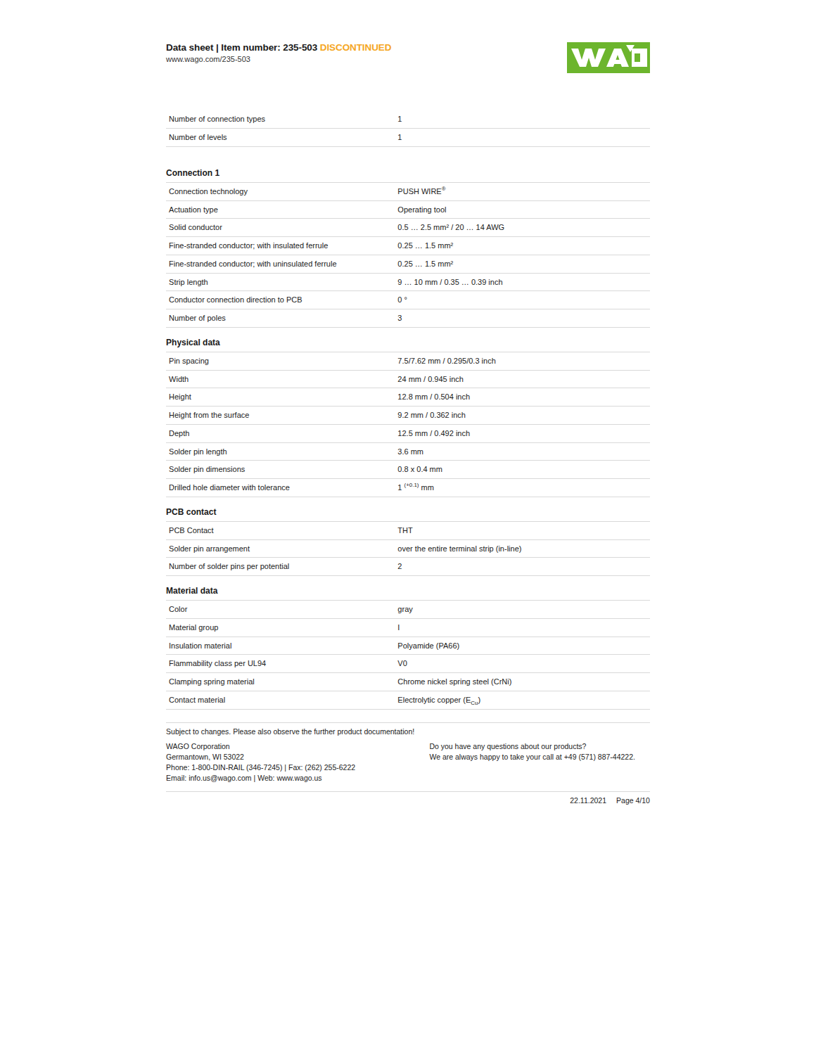Data sheet | Item number: 235-503 DISCONTINUED
www.wago.com/235-503
| Number of connection types | 1 |
| Number of levels | 1 |
Connection 1
| Connection technology | PUSH WIRE ® |
| Actuation type | Operating tool |
| Solid conductor | 0.5 … 2.5 mm² / 20 … 14 AWG |
| Fine-stranded conductor; with insulated ferrule | 0.25 … 1.5 mm² |
| Fine-stranded conductor; with uninsulated ferrule | 0.25 … 1.5 mm² |
| Strip length | 9 … 10 mm / 0.35 … 0.39 inch |
| Conductor connection direction to PCB | 0 ° |
| Number of poles | 3 |
Physical data
| Pin spacing | 7.5/7.62 mm / 0.295/0.3 inch |
| Width | 24 mm / 0.945 inch |
| Height | 12.8 mm / 0.504 inch |
| Height from the surface | 9.2 mm / 0.362 inch |
| Depth | 12.5 mm / 0.492 inch |
| Solder pin length | 3.6 mm |
| Solder pin dimensions | 0.8 x 0.4 mm |
| Drilled hole diameter with tolerance | 1 (+0.1) mm |
PCB contact
| PCB Contact | THT |
| Solder pin arrangement | over the entire terminal strip (in-line) |
| Number of solder pins per potential | 2 |
Material data
| Color | gray |
| Material group | I |
| Insulation material | Polyamide (PA66) |
| Flammability class per UL94 | V0 |
| Clamping spring material | Chrome nickel spring steel (CrNi) |
| Contact material | Electrolytic copper (E Cu ) |
Subject to changes. Please also observe the further product documentation!
WAGO Corporation
Germantown, WI 53022
Phone: 1-800-DIN-RAIL (346-7245) | Fax: (262) 255-6222
Email: info.us@wago.com | Web: www.wago.us
Do you have any questions about our products?
We are always happy to take your call at +49 (571) 887-44222.
22.11.2021 Page 4/10